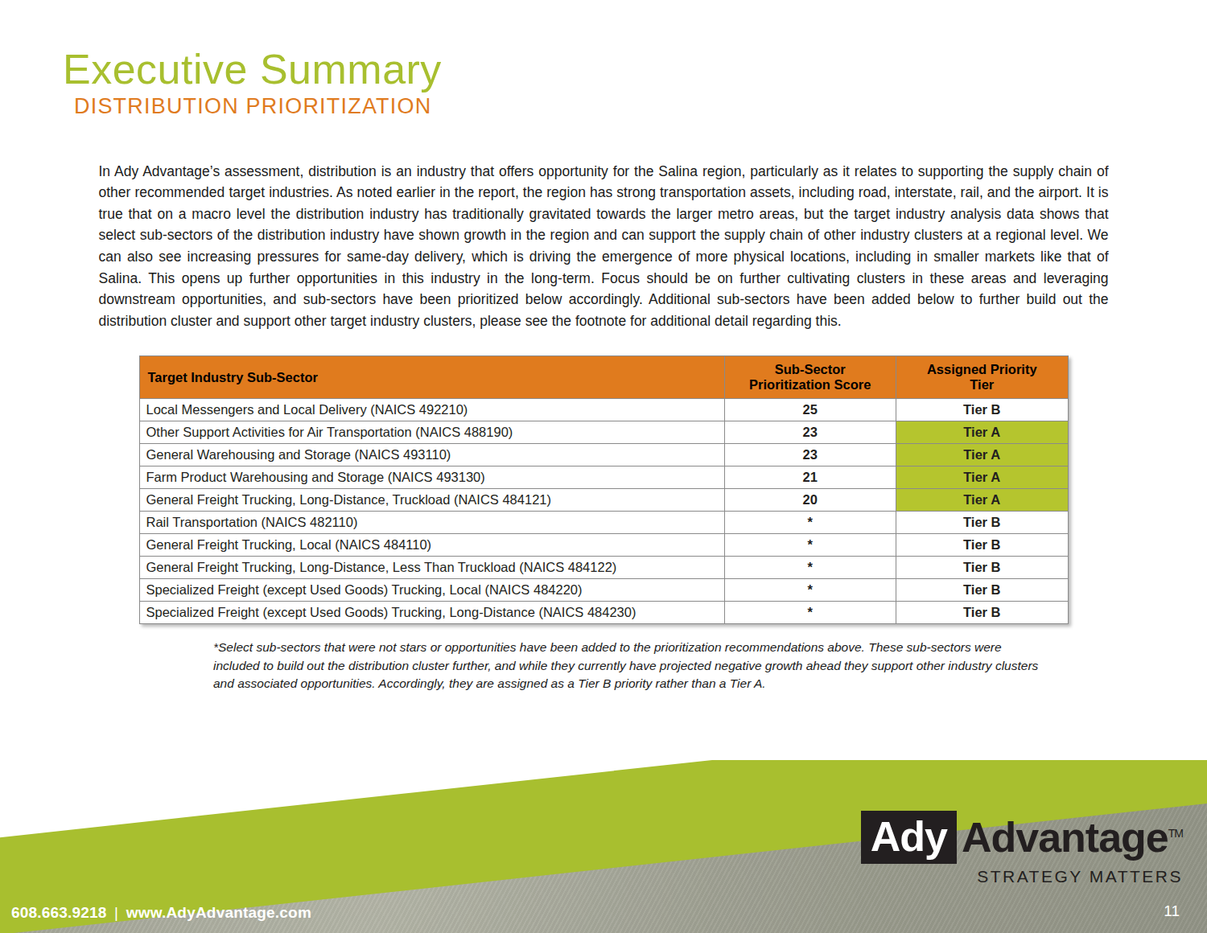Executive Summary
DISTRIBUTION PRIORITIZATION
In Ady Advantage’s assessment, distribution is an industry that offers opportunity for the Salina region, particularly as it relates to supporting the supply chain of other recommended target industries. As noted earlier in the report, the region has strong transportation assets, including road, interstate, rail, and the airport. It is true that on a macro level the distribution industry has traditionally gravitated towards the larger metro areas, but the target industry analysis data shows that select sub-sectors of the distribution industry have shown growth in the region and can support the supply chain of other industry clusters at a regional level. We can also see increasing pressures for same-day delivery, which is driving the emergence of more physical locations, including in smaller markets like that of Salina. This opens up further opportunities in this industry in the long-term. Focus should be on further cultivating clusters in these areas and leveraging downstream opportunities, and sub-sectors have been prioritized below accordingly. Additional sub-sectors have been added below to further build out the distribution cluster and support other target industry clusters, please see the footnote for additional detail regarding this.
| Target Industry Sub-Sector | Sub-Sector Prioritization Score | Assigned Priority Tier |
| --- | --- | --- |
| Local Messengers and Local Delivery (NAICS 492210) | 25 | Tier B |
| Other Support Activities for Air Transportation (NAICS 488190) | 23 | Tier A |
| General Warehousing and Storage (NAICS 493110) | 23 | Tier A |
| Farm Product Warehousing and Storage (NAICS 493130) | 21 | Tier A |
| General Freight Trucking, Long-Distance, Truckload (NAICS 484121) | 20 | Tier A |
| Rail Transportation (NAICS 482110) | * | Tier B |
| General Freight Trucking, Local (NAICS 484110) | * | Tier B |
| General Freight Trucking, Long-Distance, Less Than Truckload (NAICS 484122) | * | Tier B |
| Specialized Freight (except Used Goods) Trucking, Local (NAICS 484220) | * | Tier B |
| Specialized Freight (except Used Goods) Trucking, Long-Distance (NAICS 484230) | * | Tier B |
*Select sub-sectors that were not stars or opportunities have been added to the prioritization recommendations above. These sub-sectors were included to build out the distribution cluster further, and while they currently have projected negative growth ahead they support other industry clusters and associated opportunities. Accordingly, they are assigned as a Tier B priority rather than a Tier A.
Ady AdvantageTM
STRATEGY MATTERS
608.663.9218 | www.AdyAdvantage.com
11